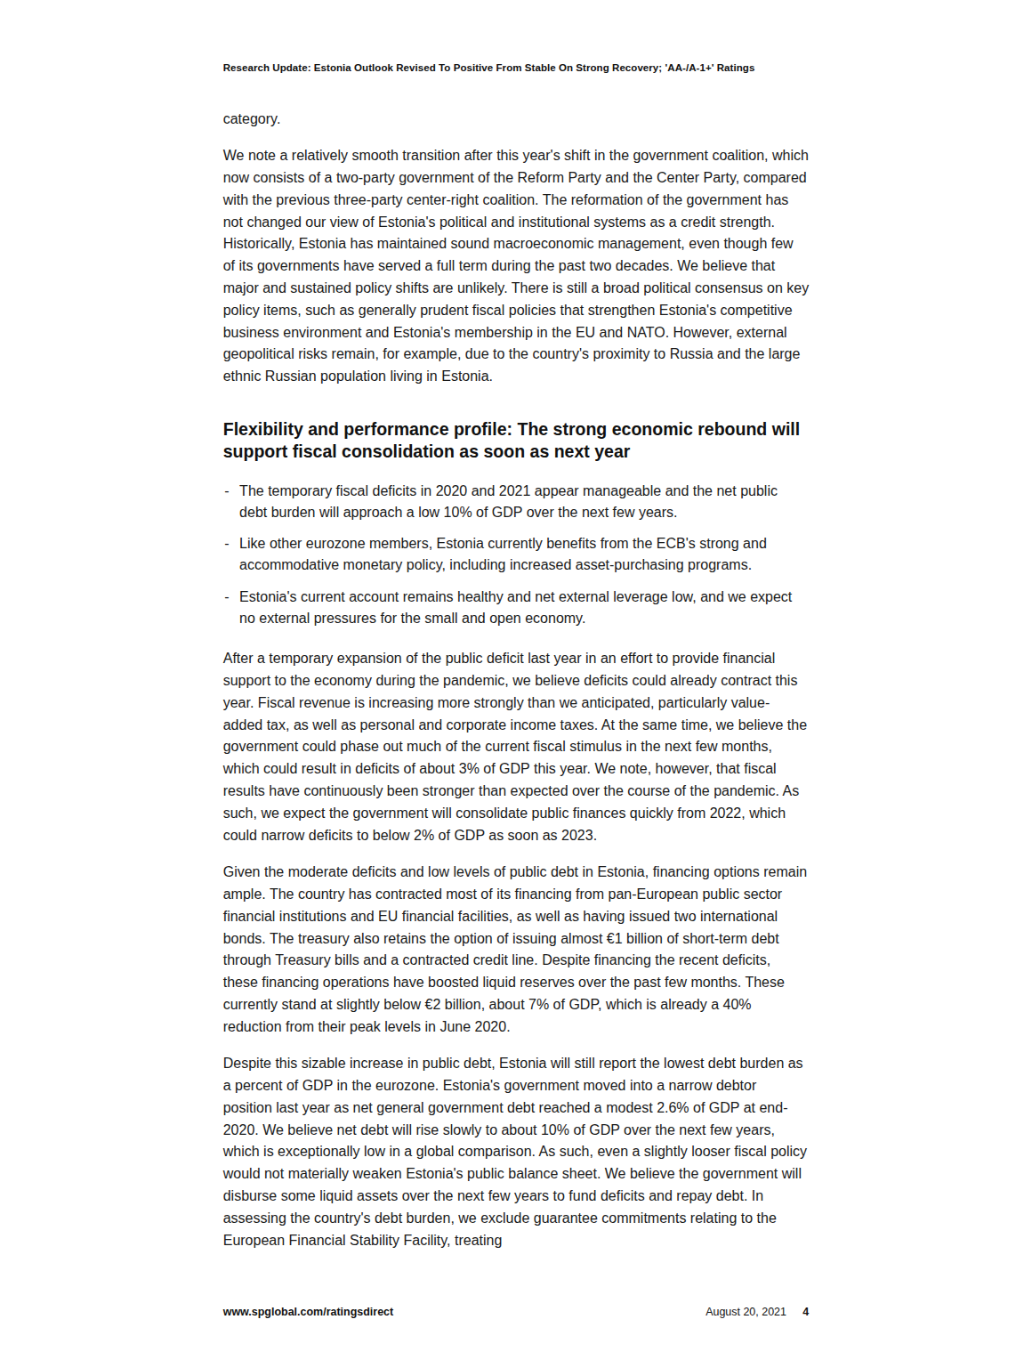Research Update: Estonia Outlook Revised To Positive From Stable On Strong Recovery; 'AA-/A-1+' Ratings
category.
We note a relatively smooth transition after this year's shift in the government coalition, which now consists of a two-party government of the Reform Party and the Center Party, compared with the previous three-party center-right coalition. The reformation of the government has not changed our view of Estonia's political and institutional systems as a credit strength. Historically, Estonia has maintained sound macroeconomic management, even though few of its governments have served a full term during the past two decades. We believe that major and sustained policy shifts are unlikely. There is still a broad political consensus on key policy items, such as generally prudent fiscal policies that strengthen Estonia's competitive business environment and Estonia's membership in the EU and NATO. However, external geopolitical risks remain, for example, due to the country's proximity to Russia and the large ethnic Russian population living in Estonia.
Flexibility and performance profile: The strong economic rebound will support fiscal consolidation as soon as next year
The temporary fiscal deficits in 2020 and 2021 appear manageable and the net public debt burden will approach a low 10% of GDP over the next few years.
Like other eurozone members, Estonia currently benefits from the ECB's strong and accommodative monetary policy, including increased asset-purchasing programs.
Estonia's current account remains healthy and net external leverage low, and we expect no external pressures for the small and open economy.
After a temporary expansion of the public deficit last year in an effort to provide financial support to the economy during the pandemic, we believe deficits could already contract this year. Fiscal revenue is increasing more strongly than we anticipated, particularly value-added tax, as well as personal and corporate income taxes. At the same time, we believe the government could phase out much of the current fiscal stimulus in the next few months, which could result in deficits of about 3% of GDP this year. We note, however, that fiscal results have continuously been stronger than expected over the course of the pandemic. As such, we expect the government will consolidate public finances quickly from 2022, which could narrow deficits to below 2% of GDP as soon as 2023.
Given the moderate deficits and low levels of public debt in Estonia, financing options remain ample. The country has contracted most of its financing from pan-European public sector financial institutions and EU financial facilities, as well as having issued two international bonds. The treasury also retains the option of issuing almost €1 billion of short-term debt through Treasury bills and a contracted credit line. Despite financing the recent deficits, these financing operations have boosted liquid reserves over the past few months. These currently stand at slightly below €2 billion, about 7% of GDP, which is already a 40% reduction from their peak levels in June 2020.
Despite this sizable increase in public debt, Estonia will still report the lowest debt burden as a percent of GDP in the eurozone. Estonia's government moved into a narrow debtor position last year as net general government debt reached a modest 2.6% of GDP at end-2020. We believe net debt will rise slowly to about 10% of GDP over the next few years, which is exceptionally low in a global comparison. As such, even a slightly looser fiscal policy would not materially weaken Estonia's public balance sheet. We believe the government will disburse some liquid assets over the next few years to fund deficits and repay debt. In assessing the country's debt burden, we exclude guarantee commitments relating to the European Financial Stability Facility, treating
www.spglobal.com/ratingsdirect
August 20, 20214